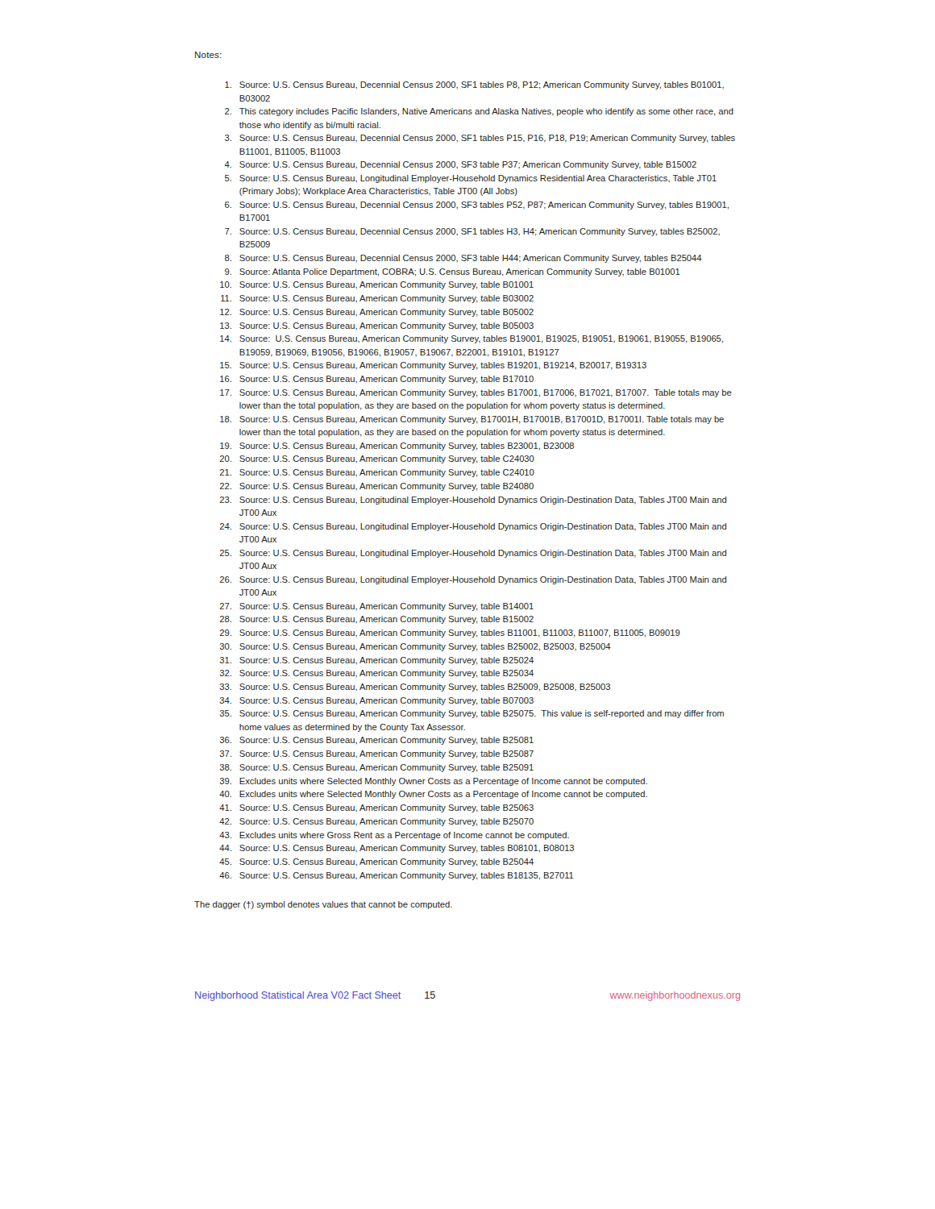Notes:
Source: U.S. Census Bureau, Decennial Census 2000, SF1 tables P8, P12; American Community Survey, tables B01001, B03002
This category includes Pacific Islanders, Native Americans and Alaska Natives, people who identify as some other race, and those who identify as bi/multi racial.
Source: U.S. Census Bureau, Decennial Census 2000, SF1 tables P15, P16, P18, P19; American Community Survey, tables B11001, B11005, B11003
Source: U.S. Census Bureau, Decennial Census 2000, SF3 table P37; American Community Survey, table B15002
Source: U.S. Census Bureau, Longitudinal Employer-Household Dynamics Residential Area Characteristics, Table JT01 (Primary Jobs); Workplace Area Characteristics, Table JT00 (All Jobs)
Source: U.S. Census Bureau, Decennial Census 2000, SF3 tables P52, P87; American Community Survey, tables B19001, B17001
Source: U.S. Census Bureau, Decennial Census 2000, SF1 tables H3, H4; American Community Survey, tables B25002, B25009
Source: U.S. Census Bureau, Decennial Census 2000, SF3 table H44; American Community Survey, tables B25044
Source: Atlanta Police Department, COBRA; U.S. Census Bureau, American Community Survey, table B01001
Source: U.S. Census Bureau, American Community Survey, table B01001
Source: U.S. Census Bureau, American Community Survey, table B03002
Source: U.S. Census Bureau, American Community Survey, table B05002
Source: U.S. Census Bureau, American Community Survey, table B05003
Source: U.S. Census Bureau, American Community Survey, tables B19001, B19025, B19051, B19061, B19055, B19065, B19059, B19069, B19056, B19066, B19057, B19067, B22001, B19101, B19127
Source: U.S. Census Bureau, American Community Survey, tables B19201, B19214, B20017, B19313
Source: U.S. Census Bureau, American Community Survey, table B17010
Source: U.S. Census Bureau, American Community Survey, tables B17001, B17006, B17021, B17007. Table totals may be lower than the total population, as they are based on the population for whom poverty status is determined.
Source: U.S. Census Bureau, American Community Survey, B17001H, B17001B, B17001D, B17001I. Table totals may be lower than the total population, as they are based on the population for whom poverty status is determined.
Source: U.S. Census Bureau, American Community Survey, tables B23001, B23008
Source: U.S. Census Bureau, American Community Survey, table C24030
Source: U.S. Census Bureau, American Community Survey, table C24010
Source: U.S. Census Bureau, American Community Survey, table B24080
Source: U.S. Census Bureau, Longitudinal Employer-Household Dynamics Origin-Destination Data, Tables JT00 Main and JT00 Aux
Source: U.S. Census Bureau, Longitudinal Employer-Household Dynamics Origin-Destination Data, Tables JT00 Main and JT00 Aux
Source: U.S. Census Bureau, Longitudinal Employer-Household Dynamics Origin-Destination Data, Tables JT00 Main and JT00 Aux
Source: U.S. Census Bureau, Longitudinal Employer-Household Dynamics Origin-Destination Data, Tables JT00 Main and JT00 Aux
Source: U.S. Census Bureau, American Community Survey, table B14001
Source: U.S. Census Bureau, American Community Survey, table B15002
Source: U.S. Census Bureau, American Community Survey, tables B11001, B11003, B11007, B11005, B09019
Source: U.S. Census Bureau, American Community Survey, tables B25002, B25003, B25004
Source: U.S. Census Bureau, American Community Survey, table B25024
Source: U.S. Census Bureau, American Community Survey, table B25034
Source: U.S. Census Bureau, American Community Survey, tables B25009, B25008, B25003
Source: U.S. Census Bureau, American Community Survey, table B07003
Source: U.S. Census Bureau, American Community Survey, table B25075. This value is self-reported and may differ from home values as determined by the County Tax Assessor.
Source: U.S. Census Bureau, American Community Survey, table B25081
Source: U.S. Census Bureau, American Community Survey, table B25087
Source: U.S. Census Bureau, American Community Survey, table B25091
Excludes units where Selected Monthly Owner Costs as a Percentage of Income cannot be computed.
Excludes units where Selected Monthly Owner Costs as a Percentage of Income cannot be computed.
Source: U.S. Census Bureau, American Community Survey, table B25063
Source: U.S. Census Bureau, American Community Survey, table B25070
Excludes units where Gross Rent as a Percentage of Income cannot be computed.
Source: U.S. Census Bureau, American Community Survey, tables B08101, B08013
Source: U.S. Census Bureau, American Community Survey, table B25044
Source: U.S. Census Bureau, American Community Survey, tables B18135, B27011
The dagger (†) symbol denotes values that cannot be computed.
Neighborhood Statistical Area V02 Fact Sheet 15 www.neighborhoodnexus.org